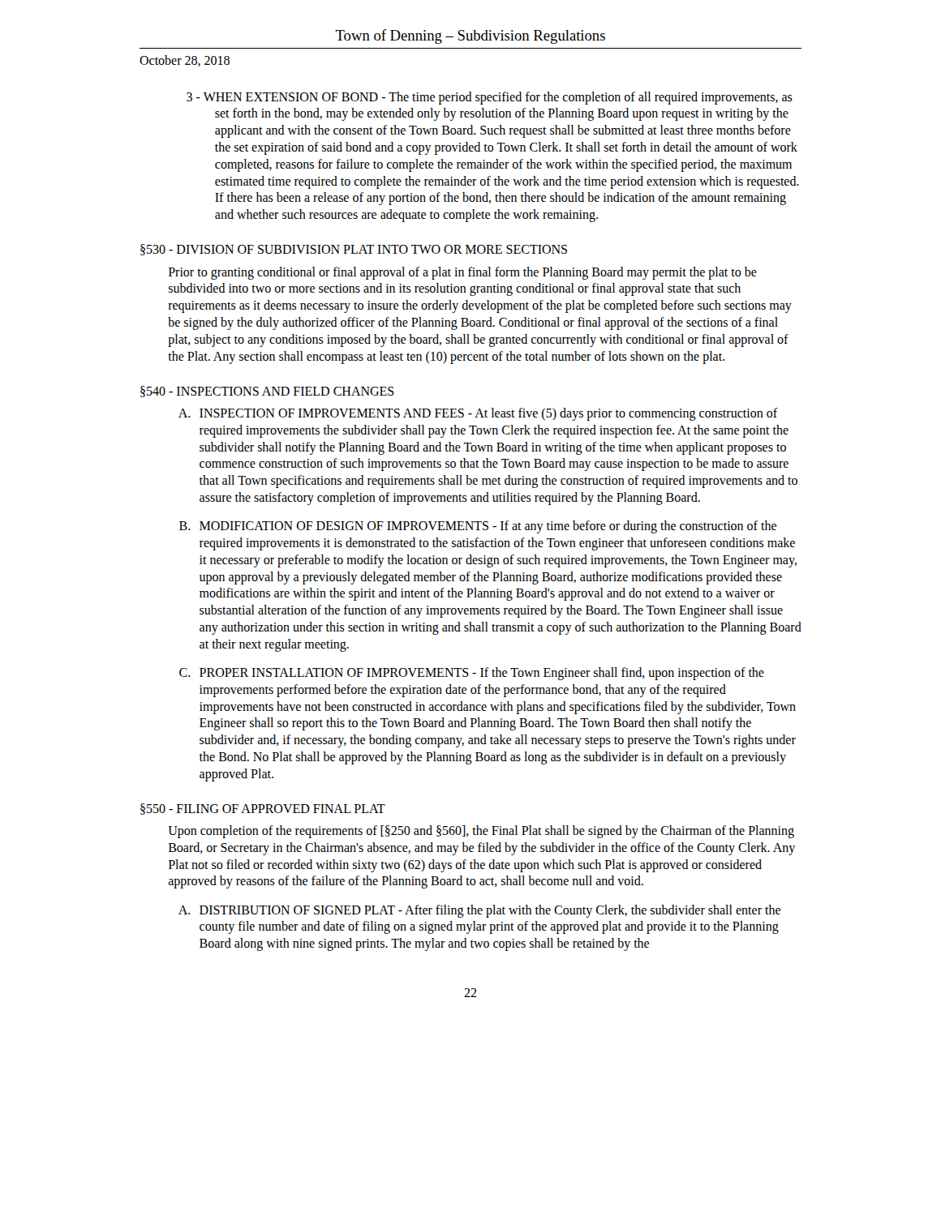Town of Denning – Subdivision Regulations
October 28, 2018
3 - WHEN EXTENSION OF BOND - The time period specified for the completion of all required improvements, as set forth in the bond, may be extended only by resolution of the Planning Board upon request in writing by the applicant and with the consent of the Town Board. Such request shall be submitted at least three months before the set expiration of said bond and a copy provided to Town Clerk. It shall set forth in detail the amount of work completed, reasons for failure to complete the remainder of the work within the specified period, the maximum estimated time required to complete the remainder of the work and the time period extension which is requested. If there has been a release of any portion of the bond, then there should be indication of the amount remaining and whether such resources are adequate to complete the work remaining.
§530 - DIVISION OF SUBDIVISION PLAT INTO TWO OR MORE SECTIONS
Prior to granting conditional or final approval of a plat in final form the Planning Board may permit the plat to be subdivided into two or more sections and in its resolution granting conditional or final approval state that such requirements as it deems necessary to insure the orderly development of the plat be completed before such sections may be signed by the duly authorized officer of the Planning Board. Conditional or final approval of the sections of a final plat, subject to any conditions imposed by the board, shall be granted concurrently with conditional or final approval of the Plat. Any section shall encompass at least ten (10) percent of the total number of lots shown on the plat.
§540 - INSPECTIONS AND FIELD CHANGES
INSPECTION OF IMPROVEMENTS AND FEES - At least five (5) days prior to commencing construction of required improvements the subdivider shall pay the Town Clerk the required inspection fee. At the same point the subdivider shall notify the Planning Board and the Town Board in writing of the time when applicant proposes to commence construction of such improvements so that the Town Board may cause inspection to be made to assure that all Town specifications and requirements shall be met during the construction of required improvements and to assure the satisfactory completion of improvements and utilities required by the Planning Board.
MODIFICATION OF DESIGN OF IMPROVEMENTS - If at any time before or during the construction of the required improvements it is demonstrated to the satisfaction of the Town engineer that unforeseen conditions make it necessary or preferable to modify the location or design of such required improvements, the Town Engineer may, upon approval by a previously delegated member of the Planning Board, authorize modifications provided these modifications are within the spirit and intent of the Planning Board's approval and do not extend to a waiver or substantial alteration of the function of any improvements required by the Board. The Town Engineer shall issue any authorization under this section in writing and shall transmit a copy of such authorization to the Planning Board at their next regular meeting.
PROPER INSTALLATION OF IMPROVEMENTS - If the Town Engineer shall find, upon inspection of the improvements performed before the expiration date of the performance bond, that any of the required improvements have not been constructed in accordance with plans and specifications filed by the subdivider, Town Engineer shall so report this to the Town Board and Planning Board. The Town Board then shall notify the subdivider and, if necessary, the bonding company, and take all necessary steps to preserve the Town's rights under the Bond. No Plat shall be approved by the Planning Board as long as the subdivider is in default on a previously approved Plat.
§550 - FILING OF APPROVED FINAL PLAT
Upon completion of the requirements of [§250 and §560], the Final Plat shall be signed by the Chairman of the Planning Board, or Secretary in the Chairman's absence, and may be filed by the subdivider in the office of the County Clerk. Any Plat not so filed or recorded within sixty two (62) days of the date upon which such Plat is approved or considered approved by reasons of the failure of the Planning Board to act, shall become null and void.
DISTRIBUTION OF SIGNED PLAT - After filing the plat with the County Clerk, the subdivider shall enter the county file number and date of filing on a signed mylar print of the approved plat and provide it to the Planning Board along with nine signed prints. The mylar and two copies shall be retained by the
22